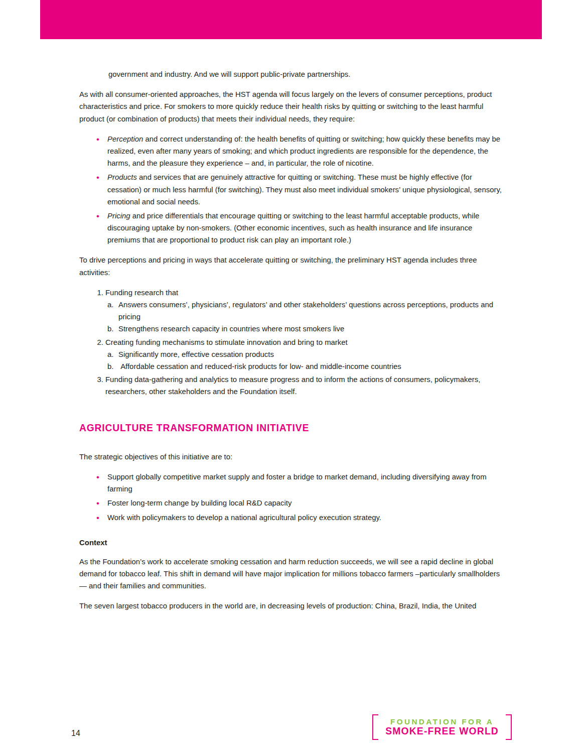government and industry. And we will support public-private partnerships.
As with all consumer-oriented approaches, the HST agenda will focus largely on the levers of consumer perceptions, product characteristics and price. For smokers to more quickly reduce their health risks by quitting or switching to the least harmful product (or combination of products) that meets their individual needs, they require:
Perception and correct understanding of: the health benefits of quitting or switching; how quickly these benefits may be realized, even after many years of smoking; and which product ingredients are responsible for the dependence, the harms, and the pleasure they experience – and, in particular, the role of nicotine.
Products and services that are genuinely attractive for quitting or switching. These must be highly effective (for cessation) or much less harmful (for switching). They must also meet individual smokers’ unique physiological, sensory, emotional and social needs.
Pricing and price differentials that encourage quitting or switching to the least harmful acceptable products, while discouraging uptake by non-smokers. (Other economic incentives, such as health insurance and life insurance premiums that are proportional to product risk can play an important role.)
To drive perceptions and pricing in ways that accelerate quitting or switching, the preliminary HST agenda includes three activities:
Funding research that
Answers consumers’, physicians’, regulators’ and other stakeholders’ questions across perceptions, products and pricing
Strengthens research capacity in countries where most smokers live
Creating funding mechanisms to stimulate innovation and bring to market
Significantly more, effective cessation products
Affordable cessation and reduced-risk products for low- and middle-income countries
Funding data-gathering and analytics to measure progress and to inform the actions of consumers, policymakers, researchers, other stakeholders and the Foundation itself.
Agriculture Transformation Initiative
The strategic objectives of this initiative are to:
Support globally competitive market supply and foster a bridge to market demand, including diversifying away from farming
Foster long-term change by building local R&D capacity
Work with policymakers to develop a national agricultural policy execution strategy.
Context
As the Foundation’s work to accelerate smoking cessation and harm reduction succeeds, we will see a rapid decline in global demand for tobacco leaf. This shift in demand will have major implication for millions tobacco farmers –particularly smallholders — and their families and communities.
The seven largest tobacco producers in the world are, in decreasing levels of production: China, Brazil, India, the United
14
FOUNDATION FOR A
SMOKE-FREE WORLD